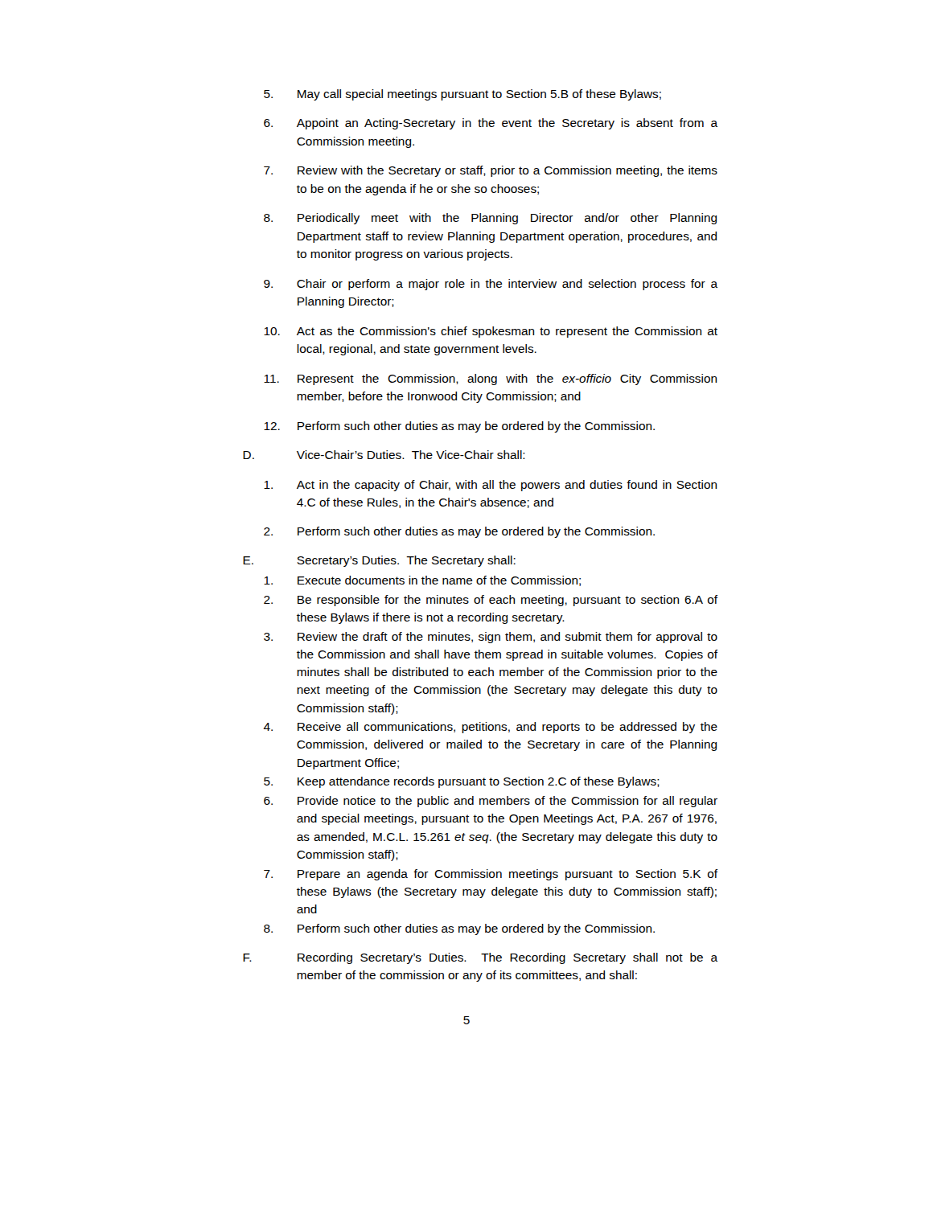5.
May call special meetings pursuant to Section 5.B of these Bylaws;
6.
Appoint an Acting-Secretary in the event the Secretary is absent from a Commission meeting.
7.
Review with the Secretary or staff, prior to a Commission meeting, the items to be on the agenda if he or she so chooses;
8.
Periodically meet with the Planning Director and/or other Planning Department staff to review Planning Department operation, procedures, and to monitor progress on various projects.
9.
Chair or perform a major role in the interview and selection process for a Planning Director;
10.
Act as the Commission's chief spokesman to represent the Commission at local, regional, and state government levels.
11.
Represent the Commission, along with the ex-officio City Commission member, before the Ironwood City Commission; and
12.
Perform such other duties as may be ordered by the Commission.
D.
Vice-Chair’s Duties. The Vice-Chair shall:
1.
Act in the capacity of Chair, with all the powers and duties found in Section 4.C of these Rules, in the Chair's absence; and
2.
Perform such other duties as may be ordered by the Commission.
E.
Secretary’s Duties. The Secretary shall:
1.
Execute documents in the name of the Commission;
2.
Be responsible for the minutes of each meeting, pursuant to section 6.A of these Bylaws if there is not a recording secretary.
3.
Review the draft of the minutes, sign them, and submit them for approval to the Commission and shall have them spread in suitable volumes. Copies of minutes shall be distributed to each member of the Commission prior to the next meeting of the Commission (the Secretary may delegate this duty to Commission staff);
4.
Receive all communications, petitions, and reports to be addressed by the Commission, delivered or mailed to the Secretary in care of the Planning Department Office;
5.
Keep attendance records pursuant to Section 2.C of these Bylaws;
6.
Provide notice to the public and members of the Commission for all regular and special meetings, pursuant to the Open Meetings Act, P.A. 267 of 1976, as amended, M.C.L. 15.261 et seq. (the Secretary may delegate this duty to Commission staff);
7.
Prepare an agenda for Commission meetings pursuant to Section 5.K of these Bylaws (the Secretary may delegate this duty to Commission staff); and
8.
Perform such other duties as may be ordered by the Commission.
F.
Recording Secretary’s Duties. The Recording Secretary shall not be a member of the commission or any of its committees, and shall:
5